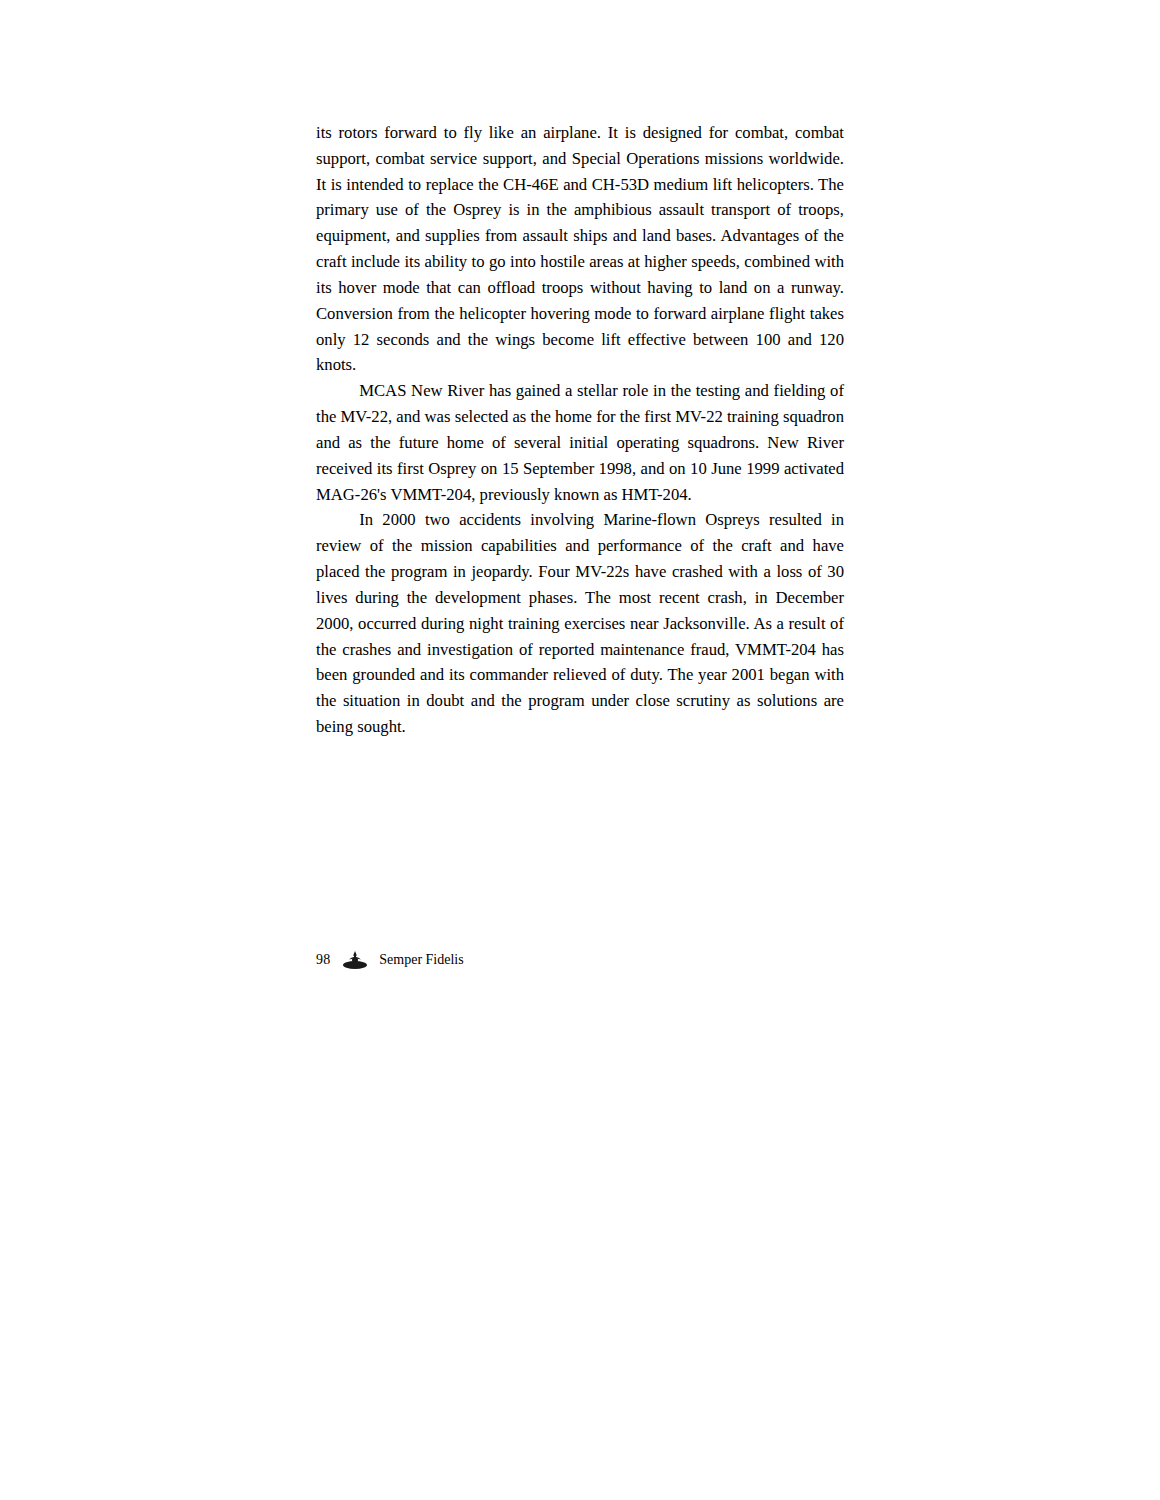its rotors forward to fly like an airplane. It is designed for combat, combat support, combat service support, and Special Operations missions worldwide. It is intended to replace the CH-46E and CH-53D medium lift helicopters. The primary use of the Osprey is in the amphibious assault transport of troops, equipment, and supplies from assault ships and land bases. Advantages of the craft include its ability to go into hostile areas at higher speeds, combined with its hover mode that can offload troops without having to land on a runway. Conversion from the helicopter hovering mode to forward airplane flight takes only 12 seconds and the wings become lift effective between 100 and 120 knots.
MCAS New River has gained a stellar role in the testing and fielding of the MV-22, and was selected as the home for the first MV-22 training squadron and as the future home of several initial operating squadrons. New River received its first Osprey on 15 September 1998, and on 10 June 1999 activated MAG-26's VMMT-204, previously known as HMT-204.
In 2000 two accidents involving Marine-flown Ospreys resulted in review of the mission capabilities and performance of the craft and have placed the program in jeopardy. Four MV-22s have crashed with a loss of 30 lives during the development phases. The most recent crash, in December 2000, occurred during night training exercises near Jacksonville. As a result of the crashes and investigation of reported maintenance fraud, VMMT-204 has been grounded and its commander relieved of duty. The year 2001 began with the situation in doubt and the program under close scrutiny as solutions are being sought.
98 Semper Fidelis